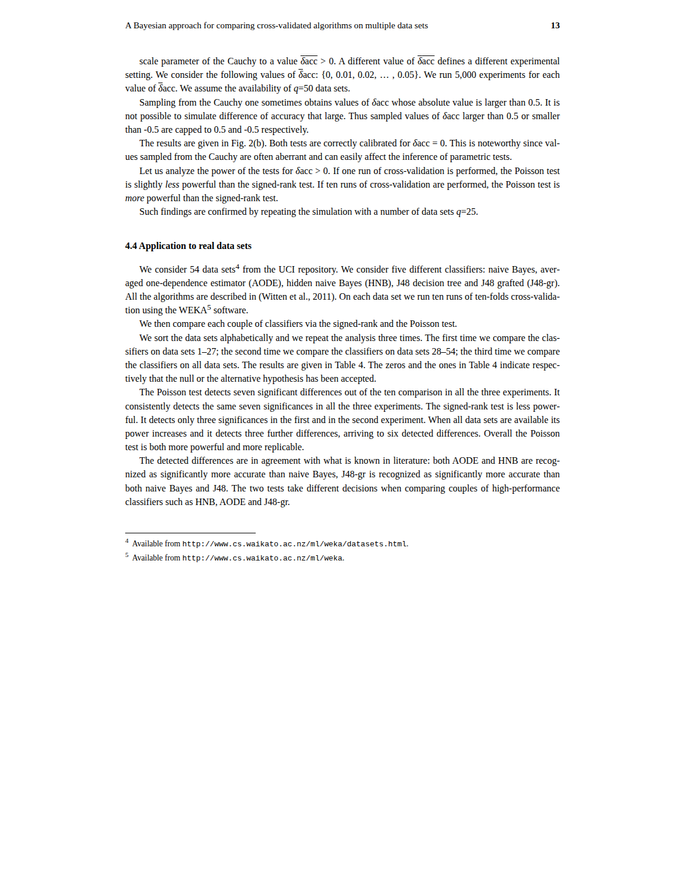A Bayesian approach for comparing cross-validated algorithms on multiple data sets 13
scale parameter of the Cauchy to a value δacc > 0. A different value of δacc defines a different experimental setting. We consider the following values of δacc: {0, 0.01, 0.02, … , 0.05}. We run 5,000 experiments for each value of δacc. We assume the availability of q=50 data sets.
Sampling from the Cauchy one sometimes obtains values of δacc whose absolute value is larger than 0.5. It is not possible to simulate difference of accuracy that large. Thus sampled values of δacc larger than 0.5 or smaller than -0.5 are capped to 0.5 and -0.5 respectively.
The results are given in Fig. 2(b). Both tests are correctly calibrated for δacc = 0. This is noteworthy since values sampled from the Cauchy are often aberrant and can easily affect the inference of parametric tests.
Let us analyze the power of the tests for δacc > 0. If one run of cross-validation is performed, the Poisson test is slightly less powerful than the signed-rank test. If ten runs of cross-validation are performed, the Poisson test is more powerful than the signed-rank test.
Such findings are confirmed by repeating the simulation with a number of data sets q=25.
4.4 Application to real data sets
We consider 54 data sets4 from the UCI repository. We consider five different classifiers: naive Bayes, averaged one-dependence estimator (AODE), hidden naive Bayes (HNB), J48 decision tree and J48 grafted (J48-gr). All the algorithms are described in (Witten et al., 2011). On each data set we run ten runs of ten-folds cross-validation using the WEKA5 software.
We then compare each couple of classifiers via the signed-rank and the Poisson test.
We sort the data sets alphabetically and we repeat the analysis three times. The first time we compare the classifiers on data sets 1–27; the second time we compare the classifiers on data sets 28–54; the third time we compare the classifiers on all data sets. The results are given in Table 4. The zeros and the ones in Table 4 indicate respectively that the null or the alternative hypothesis has been accepted.
The Poisson test detects seven significant differences out of the ten comparison in all the three experiments. It consistently detects the same seven significances in all the three experiments. The signed-rank test is less powerful. It detects only three significances in the first and in the second experiment. When all data sets are available its power increases and it detects three further differences, arriving to six detected differences. Overall the Poisson test is both more powerful and more replicable.
The detected differences are in agreement with what is known in literature: both AODE and HNB are recognized as significantly more accurate than naive Bayes, J48-gr is recognized as significantly more accurate than both naive Bayes and J48. The two tests take different decisions when comparing couples of high-performance classifiers such as HNB, AODE and J48-gr.
4 Available from http://www.cs.waikato.ac.nz/ml/weka/datasets.html.
5 Available from http://www.cs.waikato.ac.nz/ml/weka.